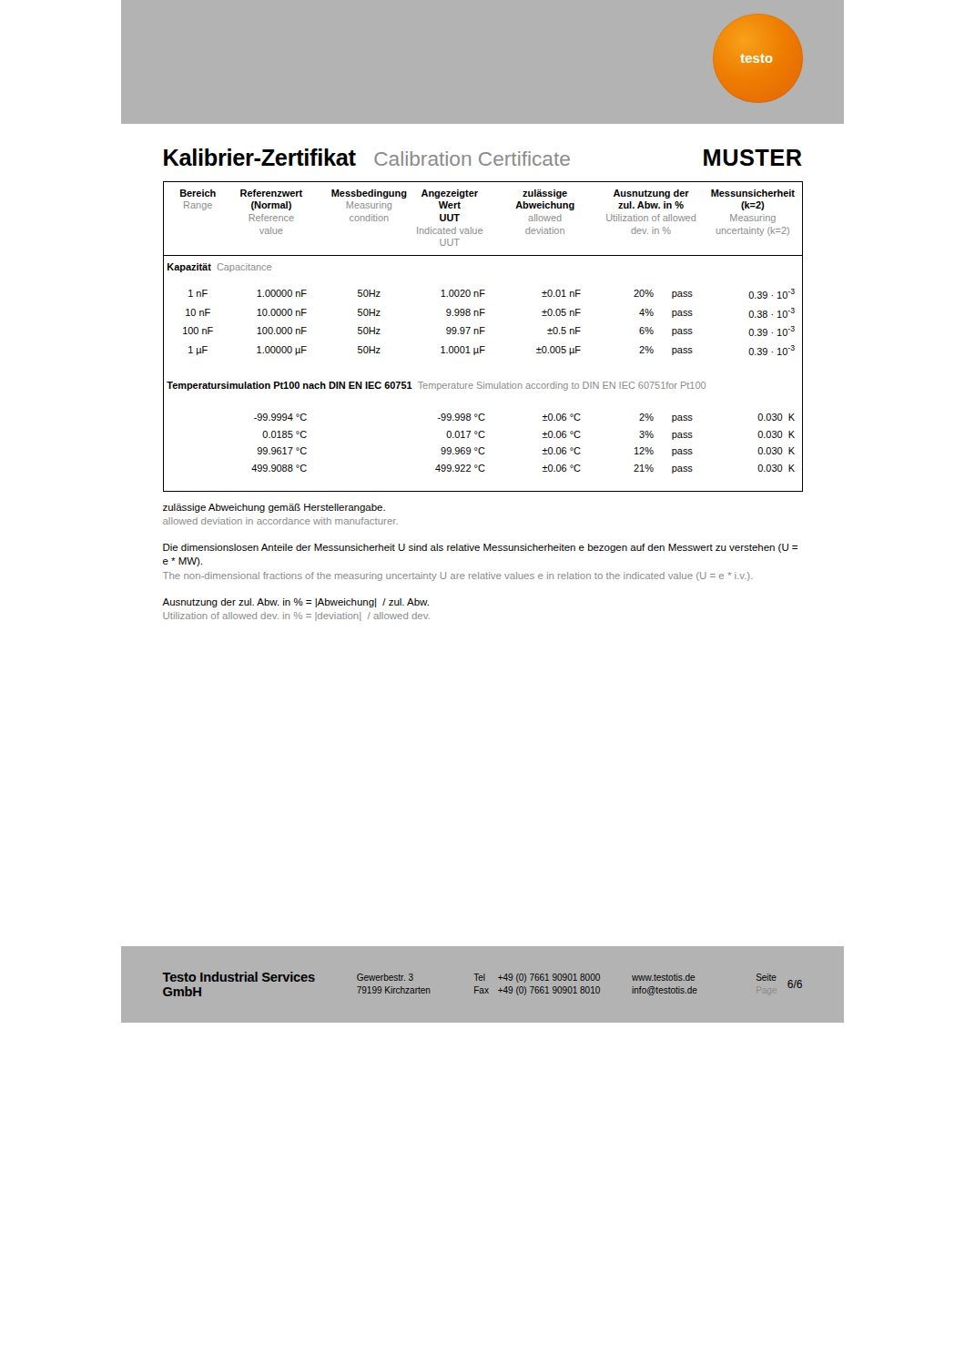testo
Kalibrier-Zertifikat Calibration Certificate
MUSTER
| Bereich Range | Referenzwert (Normal) Reference value | Messbedingung Measuring condition | Angezeigter Wert UUT Indicated value UUT | zulässige Abweichung allowed deviation | Ausnutzung der zul. Abw. in % Utilization of allowed dev. in % | Messunsicherheit (k=2) Measuring uncertainty (k=2) |
| --- | --- | --- | --- | --- | --- | --- |
| Kapazität Capacitance |
| 1 nF | 1.00000 nF | 50Hz | 1.0020 nF | ±0.01 nF | 20% | pass | 0.39 · 10 -3 |
| 10 nF | 10.0000 nF | 50Hz | 9.998 nF | ±0.05 nF | 4% | pass | 0.38 · 10 -3 |
| 100 nF | 100.000 nF | 50Hz | 99.97 nF | ±0.5 nF | 6% | pass | 0.39 · 10 -3 |
| 1 µF | 1.00000 µF | 50Hz | 1.0001 µF | ±0.005 µF | 2% | pass | 0.39 · 10 -3 |
| Temperatursimulation Pt100 nach DIN EN IEC 60751 Temperature Simulation according to DIN EN IEC 60751for Pt100 |
| | -99.9994 °C | | -99.998 °C | ±0.06 °C | 2% | pass | 0.030 K |
| | 0.0185 °C | | 0.017 °C | ±0.06 °C | 3% | pass | 0.030 K |
| | 99.9617 °C | | 99.969 °C | ±0.06 °C | 12% | pass | 0.030 K |
| | 499.9088 °C | | 499.922 °C | ±0.06 °C | 21% | pass | 0.030 K |
zulässige Abweichung gemäß Herstellerangabe.
allowed deviation in accordance with manufacturer.
Die dimensionslosen Anteile der Messunsicherheit U sind als relative Messunsicherheiten e bezogen auf den Messwert zu verstehen (U = e * MW).
The non-dimensional fractions of the measuring uncertainty U are relative values e in relation to the indicated value (U = e * i.v.).
Ausnutzung der zul. Abw. in % = |Abweichung| / zul. Abw.
Utilization of allowed dev. in % = |deviation| / allowed dev.
Testo Industrial Services GmbH
Gewerbestr. 3
79199 Kirchzarten
Tel+49 (0) 7661 90901 8000
Fax+49 (0) 7661 90901 8010
www.testotis.de
info@testotis.de
Seite
Page
6/6